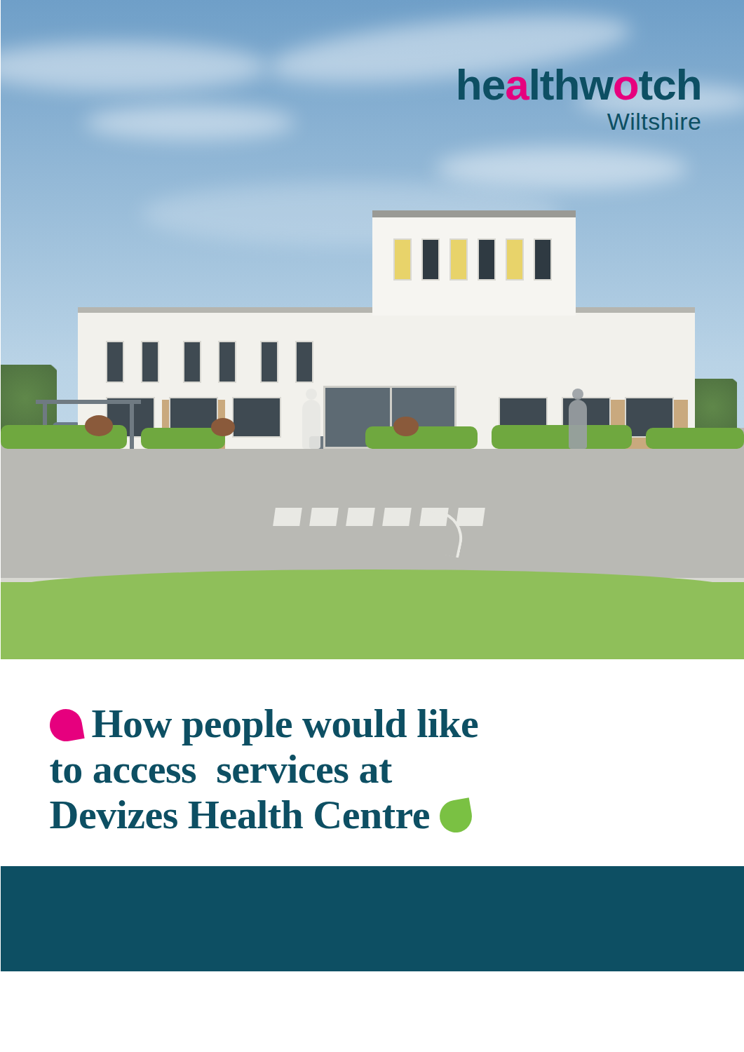healthwotch
Wiltshire
How people would like
to access services at
Devizes Health Centre